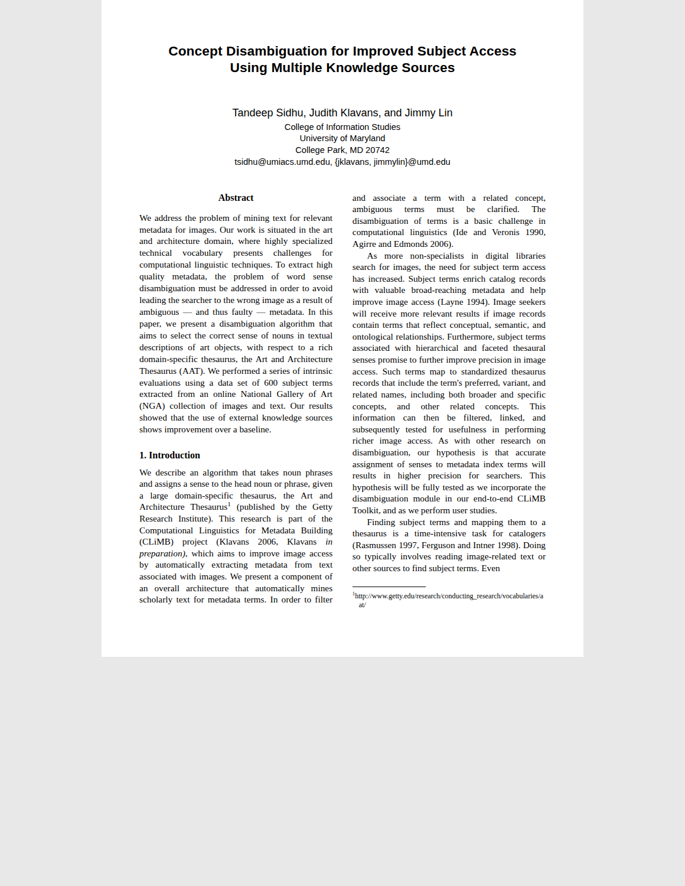Concept Disambiguation for Improved Subject Access
Using Multiple Knowledge Sources
Tandeep Sidhu, Judith Klavans, and Jimmy Lin
College of Information Studies
University of Maryland
College Park, MD 20742
tsidhu@umiacs.umd.edu, {jklavans, jimmylin}@umd.edu
Abstract
We address the problem of mining text for relevant metadata for images. Our work is situated in the art and architecture domain, where highly specialized technical vocabulary presents challenges for computational linguistic techniques. To extract high quality metadata, the problem of word sense disambiguation must be addressed in order to avoid leading the searcher to the wrong image as a result of ambiguous — and thus faulty — metadata. In this paper, we present a disambiguation algorithm that aims to select the correct sense of nouns in textual descriptions of art objects, with respect to a rich domain-specific thesaurus, the Art and Architecture Thesaurus (AAT). We performed a series of intrinsic evaluations using a data set of 600 subject terms extracted from an online National Gallery of Art (NGA) collection of images and text. Our results showed that the use of external knowledge sources shows improvement over a baseline.
1. Introduction
We describe an algorithm that takes noun phrases and assigns a sense to the head noun or phrase, given a large domain-specific thesaurus, the Art and Architecture Thesaurus1 (published by the Getty Research Institute). This research is part of the Computational Linguistics for Metadata Building (CLiMB) project (Klavans 2006, Klavans in preparation), which aims to improve image access by automatically extracting metadata from text associated with images. We present a component of an overall architecture that automatically mines scholarly text for metadata terms. In order to filter and associate a term with a related concept, ambiguous terms must be clarified. The disambiguation of terms is a basic challenge in computational linguistics (Ide and Veronis 1990, Agirre and Edmonds 2006).
As more non-specialists in digital libraries search for images, the need for subject term access has increased. Subject terms enrich catalog records with valuable broad-reaching metadata and help improve image access (Layne 1994). Image seekers will receive more relevant results if image records contain terms that reflect conceptual, semantic, and ontological relationships. Furthermore, subject terms associated with hierarchical and faceted thesaural senses promise to further improve precision in image access. Such terms map to standardized thesaurus records that include the term's preferred, variant, and related names, including both broader and specific concepts, and other related concepts. This information can then be filtered, linked, and subsequently tested for usefulness in performing richer image access. As with other research on disambiguation, our hypothesis is that accurate assignment of senses to metadata index terms will results in higher precision for searchers. This hypothesis will be fully tested as we incorporate the disambiguation module in our end-to-end CLiMB Toolkit, and as we perform user studies.
Finding subject terms and mapping them to a thesaurus is a time-intensive task for catalogers (Rasmussen 1997, Ferguson and Intner 1998). Doing so typically involves reading image-related text or other sources to find subject terms. Even
1http://www.getty.edu/research/conducting_research/vocabularies/aat/